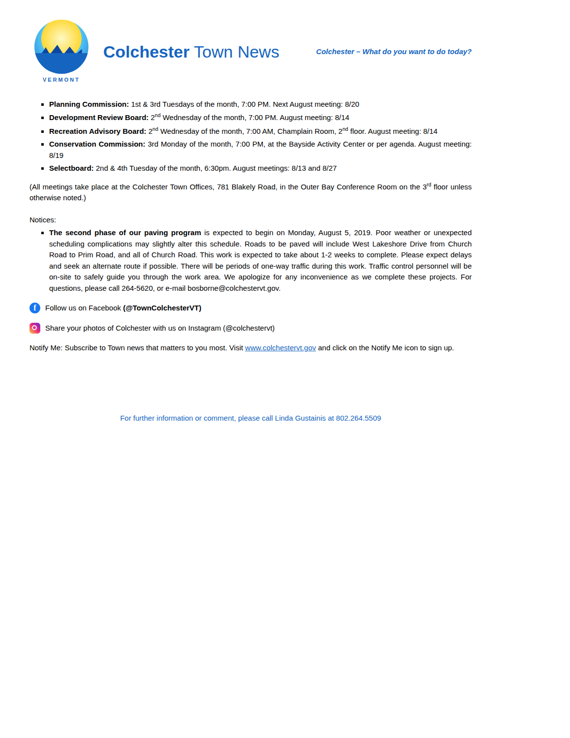VERMONT
Colchester Town News
Colchester – What do you want to do today?
Planning Commission: 1st & 3rd Tuesdays of the month, 7:00 PM. Next August meeting: 8/20
Development Review Board: 2nd Wednesday of the month, 7:00 PM. August meeting: 8/14
Recreation Advisory Board: 2nd Wednesday of the month, 7:00 AM, Champlain Room, 2nd floor. August meeting: 8/14
Conservation Commission: 3rd Monday of the month, 7:00 PM, at the Bayside Activity Center or per agenda. August meeting: 8/19
Selectboard: 2nd & 4th Tuesday of the month, 6:30pm. August meetings: 8/13 and 8/27
(All meetings take place at the Colchester Town Offices, 781 Blakely Road, in the Outer Bay Conference Room on the 3rd floor unless otherwise noted.)
Notices:
The second phase of our paving program is expected to begin on Monday, August 5, 2019. Poor weather or unexpected scheduling complications may slightly alter this schedule. Roads to be paved will include West Lakeshore Drive from Church Road to Prim Road, and all of Church Road. This work is expected to take about 1-2 weeks to complete. Please expect delays and seek an alternate route if possible. There will be periods of one-way traffic during this work. Traffic control personnel will be on-site to safely guide you through the work area. We apologize for any inconvenience as we complete these projects. For questions, please call 264-5620, or e-mail bosborne@colchestervt.gov.
f Follow us on Facebook (@TownColchesterVT)
Share your photos of Colchester with us on Instagram (@colchestervt)
Notify Me: Subscribe to Town news that matters to you most. Visit www.colchestervt.gov and click on the Notify Me icon to sign up.
For further information or comment, please call Linda Gustainis at 802.264.5509